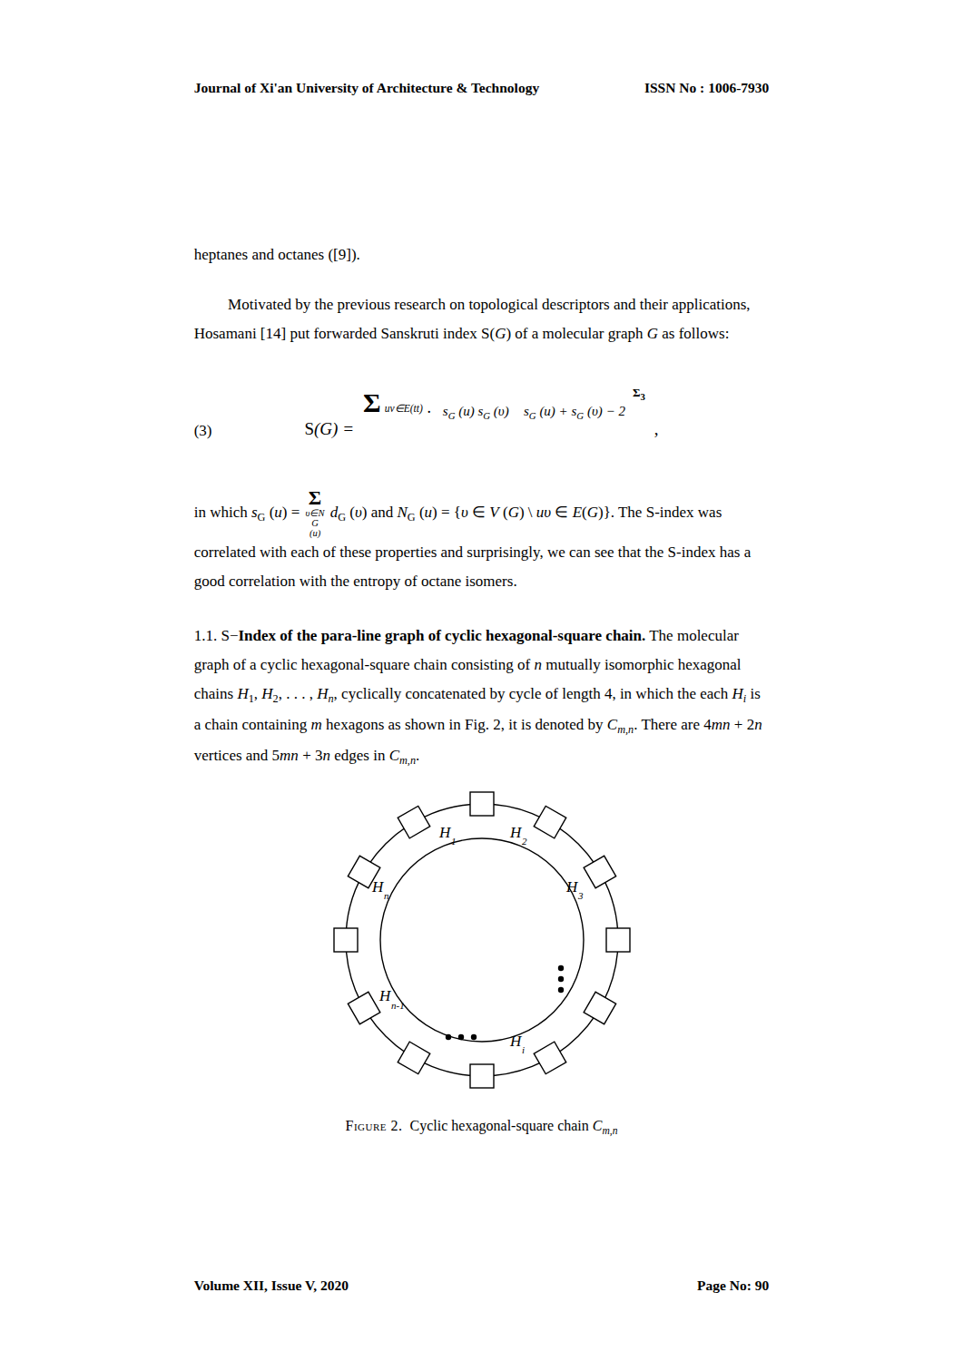Journal of Xi'an University of Architecture & Technology
ISSN No : 1006-7930
heptanes and octanes ([9]).
Motivated by the previous research on topological descriptors and their applications, Hosamani [14] put forwarded Sanskruti index S(G) of a molecular graph G as follows:
(3)
S(G) = Σ uv∈E(tt) · sG (u) sG (υ) sG (u) + sG (υ) − 2 Σ3 ,
in which sG (u) = Συ∈NG (u) dG (υ) and NG (u) = {υ ∈ V (G) \ uυ ∈ E(G)}. The S-index was correlated with each of these properties and surprisingly, we can see that the S-index has a good correlation with the entropy of octane isomers.
1.1. S−Index of the para-line graph of cyclic hexagonal-square chain. The molecular graph of a cyclic hexagonal-square chain consisting of n mutually isomorphic hexagonal chains H 1, H 2, . . . , Hn, cyclically concatenated by cycle of length 4, in which the each Hi is a chain containing m hexagons as shown in Fig. 2, it is denoted by Cm,n. There are 4mn + 2n vertices and 5mn + 3n edges in Cm,n.
H1 H2 H3 Hn Hn-1 Hi
Figure 2. Cyclic hexagonal-square chain Cm,n
Volume XII, Issue V, 2020
Page No: 90